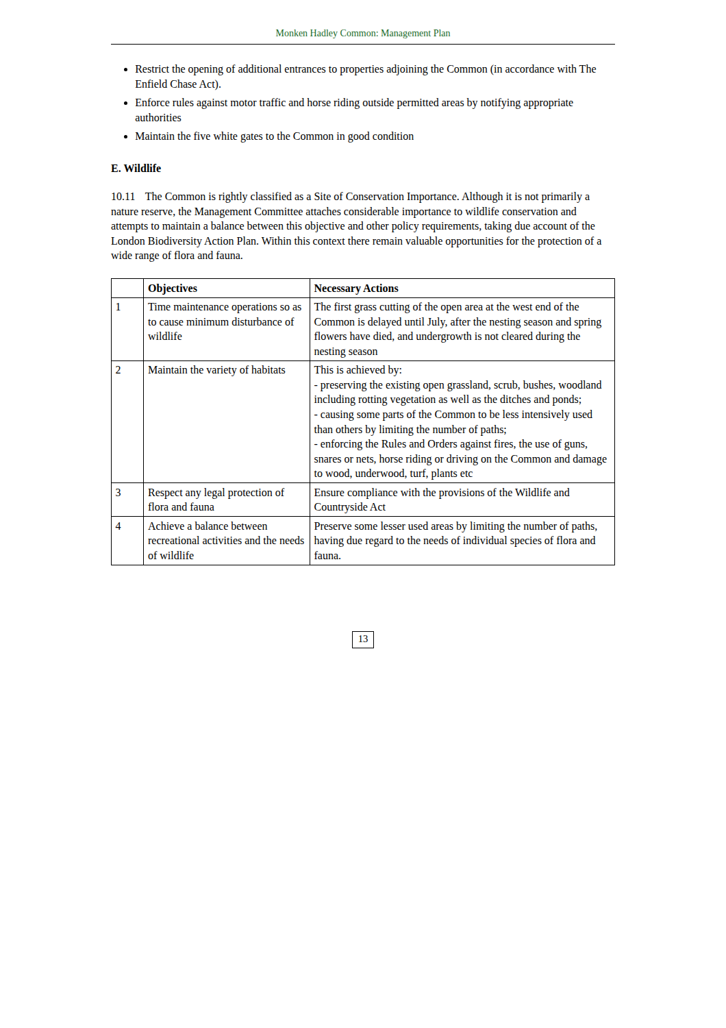Monken Hadley Common: Management Plan
Restrict the opening of additional entrances to properties adjoining the Common (in accordance with The Enfield Chase Act).
Enforce rules against motor traffic and horse riding outside permitted areas by notifying appropriate authorities
Maintain the five white gates to the Common in good condition
E. Wildlife
10.11 The Common is rightly classified as a Site of Conservation Importance. Although it is not primarily a nature reserve, the Management Committee attaches considerable importance to wildlife conservation and attempts to maintain a balance between this objective and other policy requirements, taking due account of the London Biodiversity Action Plan. Within this context there remain valuable opportunities for the protection of a wide range of flora and fauna.
| | Objectives | Necessary Actions |
| --- | --- | --- |
| 1 | Time maintenance operations so as to cause minimum disturbance of wildlife | The first grass cutting of the open area at the west end of the Common is delayed until July, after the nesting season and spring flowers have died, and undergrowth is not cleared during the nesting season |
| 2 | Maintain the variety of habitats | This is achieved by: - preserving the existing open grassland, scrub, bushes, woodland including rotting vegetation as well as the ditches and ponds; - causing some parts of the Common to be less intensively used than others by limiting the number of paths; - enforcing the Rules and Orders against fires, the use of guns, snares or nets, horse riding or driving on the Common and damage to wood, underwood, turf, plants etc |
| 3 | Respect any legal protection of flora and fauna | Ensure compliance with the provisions of the Wildlife and Countryside Act |
| 4 | Achieve a balance between recreational activities and the needs of wildlife | Preserve some lesser used areas by limiting the number of paths, having due regard to the needs of individual species of flora and fauna. |
13